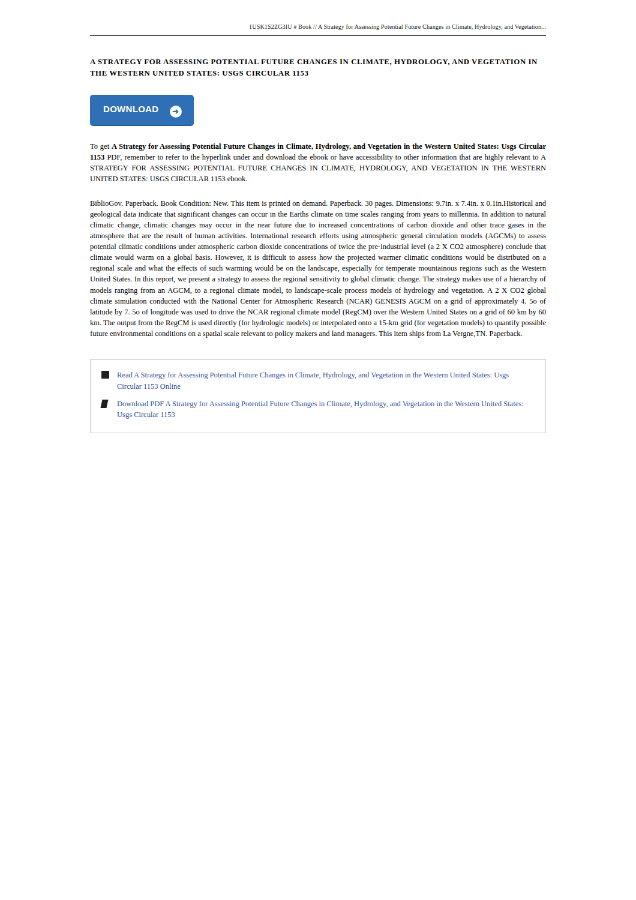1USK1S2ZG3IU # Book // A Strategy for Assessing Potential Future Changes in Climate, Hydrology, and Vegetation...
A Strategy for Assessing Potential Future Changes in Climate, Hydrology, and Vegetation in the Western United States: Usgs Circular 1153
DOWNLOAD ➜
To get A Strategy for Assessing Potential Future Changes in Climate, Hydrology, and Vegetation in the Western United States: Usgs Circular 1153 PDF, remember to refer to the hyperlink under and download the ebook or have accessibility to other information that are highly relevant to A STRATEGY FOR ASSESSING POTENTIAL FUTURE CHANGES IN CLIMATE, HYDROLOGY, AND VEGETATION IN THE WESTERN UNITED STATES: USGS CIRCULAR 1153 ebook.
BiblioGov. Paperback. Book Condition: New. This item is printed on demand. Paperback. 30 pages. Dimensions: 9.7in. x 7.4in. x 0.1in.Historical and geological data indicate that significant changes can occur in the Earths climate on time scales ranging from years to millennia. In addition to natural climatic change, climatic changes may occur in the near future due to increased concentrations of carbon dioxide and other trace gases in the atmosphere that are the result of human activities. International research efforts using atmospheric general circulation models (AGCMs) to assess potential climatic conditions under atmospheric carbon dioxide concentrations of twice the pre-industrial level (a 2 X CO2 atmosphere) conclude that climate would warm on a global basis. However, it is difficult to assess how the projected warmer climatic conditions would be distributed on a regional scale and what the effects of such warming would be on the landscape, especially for temperate mountainous regions such as the Western United States. In this report, we present a strategy to assess the regional sensitivity to global climatic change. The strategy makes use of a hierarchy of models ranging from an AGCM, to a regional climate model, to landscape-scale process models of hydrology and vegetation. A 2 X CO2 global climate simulation conducted with the National Center for Atmospheric Research (NCAR) GENESIS AGCM on a grid of approximately 4. 5o of latitude by 7. 5o of longitude was used to drive the NCAR regional climate model (RegCM) over the Western United States on a grid of 60 km by 60 km. The output from the RegCM is used directly (for hydrologic models) or interpolated onto a 15-km grid (for vegetation models) to quantify possible future environmental conditions on a spatial scale relevant to policy makers and land managers. This item ships from La Vergne,TN. Paperback.
Read A Strategy for Assessing Potential Future Changes in Climate, Hydrology, and Vegetation in the Western United States: Usgs Circular 1153 Online
Download PDF A Strategy for Assessing Potential Future Changes in Climate, Hydrology, and Vegetation in the Western United States: Usgs Circular 1153